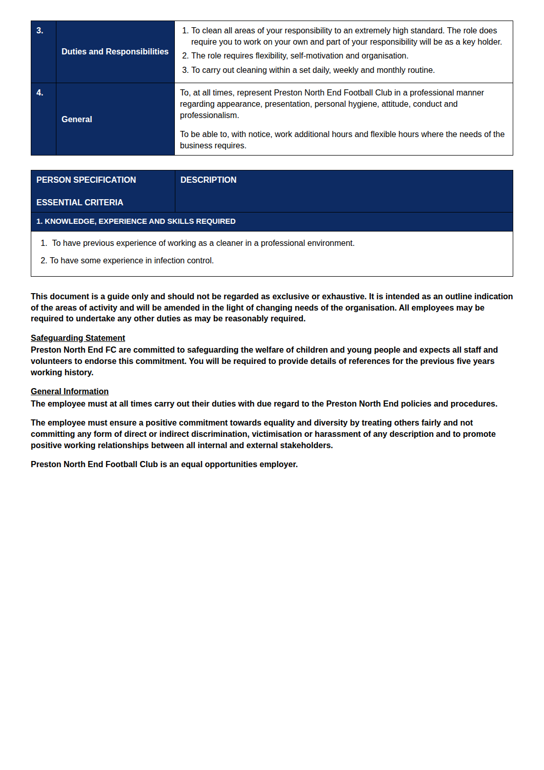| 3. | Duties and Responsibilities | To clean all areas of your responsibility to an extremely high standard. The role does require you to work on your own and part of your responsibility will be as a key holder. The role requires flexibility, self-motivation and organisation. To carry out cleaning within a set daily, weekly and monthly routine. |
| 4. | General | To, at all times, represent Preston North End Football Club in a professional manner regarding appearance, presentation, personal hygiene, attitude, conduct and professionalism. To be able to, with notice, work additional hours and flexible hours where the needs of the business requires. |
| PERSON SPECIFICATION ESSENTIAL CRITERIA | DESCRIPTION |
| 1. KNOWLEDGE, EXPERIENCE AND SKILLS REQUIRED |
| To have previous experience of working as a cleaner in a professional environment. To have some experience in infection control. |
This document is a guide only and should not be regarded as exclusive or exhaustive. It is intended as an outline indication of the areas of activity and will be amended in the light of changing needs of the organisation. All employees may be required to undertake any other duties as may be reasonably required.
Safeguarding Statement
Preston North End FC are committed to safeguarding the welfare of children and young people and expects all staff and volunteers to endorse this commitment. You will be required to provide details of references for the previous five years working history.
General Information
The employee must at all times carry out their duties with due regard to the Preston North End policies and procedures.
The employee must ensure a positive commitment towards equality and diversity by treating others fairly and not committing any form of direct or indirect discrimination, victimisation or harassment of any description and to promote positive working relationships between all internal and external stakeholders.
Preston North End Football Club is an equal opportunities employer.